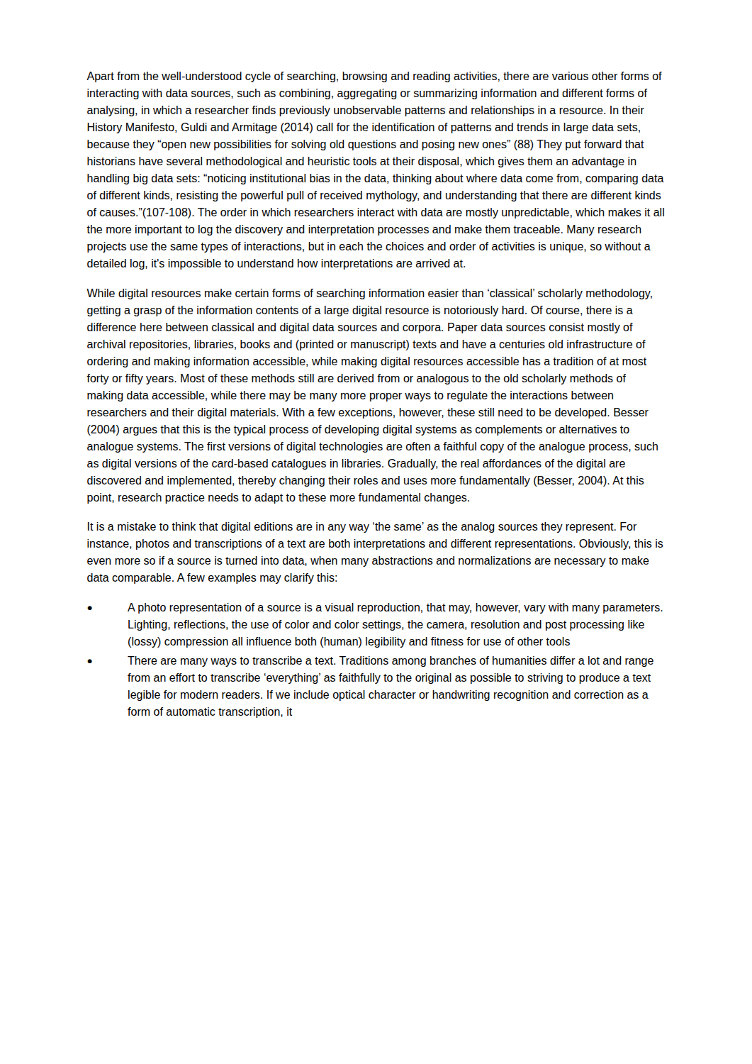Apart from the well-understood cycle of searching, browsing and reading activities, there are various other forms of interacting with data sources, such as combining, aggregating or summarizing information and different forms of analysing, in which a researcher finds previously unobservable patterns and relationships in a resource. In their History Manifesto, Guldi and Armitage (2014) call for the identification of patterns and trends in large data sets, because they “open new possibilities for solving old questions and posing new ones” (88) They put forward that historians have several methodological and heuristic tools at their disposal, which gives them an advantage in handling big data sets: “noticing institutional bias in the data, thinking about where data come from, comparing data of different kinds, resisting the powerful pull of received mythology, and understanding that there are different kinds of causes.”(107-108). The order in which researchers interact with data are mostly unpredictable, which makes it all the more important to log the discovery and interpretation processes and make them traceable. Many research projects use the same types of interactions, but in each the choices and order of activities is unique, so without a detailed log, it's impossible to understand how interpretations are arrived at.
While digital resources make certain forms of searching information easier than ‘classical’ scholarly methodology, getting a grasp of the information contents of a large digital resource is notoriously hard. Of course, there is a difference here between classical and digital data sources and corpora. Paper data sources consist mostly of archival repositories, libraries, books and (printed or manuscript) texts and have a centuries old infrastructure of ordering and making information accessible, while making digital resources accessible has a tradition of at most forty or fifty years. Most of these methods still are derived from or analogous to the old scholarly methods of making data accessible, while there may be many more proper ways to regulate the interactions between researchers and their digital materials. With a few exceptions, however, these still need to be developed. Besser (2004) argues that this is the typical process of developing digital systems as complements or alternatives to analogue systems. The first versions of digital technologies are often a faithful copy of the analogue process, such as digital versions of the card-based catalogues in libraries. Gradually, the real affordances of the digital are discovered and implemented, thereby changing their roles and uses more fundamentally (Besser, 2004). At this point, research practice needs to adapt to these more fundamental changes.
It is a mistake to think that digital editions are in any way ‘the same’ as the analog sources they represent. For instance, photos and transcriptions of a text are both interpretations and different representations. Obviously, this is even more so if a source is turned into data, when many abstractions and normalizations are necessary to make data comparable. A few examples may clarify this:
A photo representation of a source is a visual reproduction, that may, however, vary with many parameters. Lighting, reflections, the use of color and color settings, the camera, resolution and post processing like (lossy) compression all influence both (human) legibility and fitness for use of other tools
There are many ways to transcribe a text. Traditions among branches of humanities differ a lot and range from an effort to transcribe ‘everything’ as faithfully to the original as possible to striving to produce a text legible for modern readers. If we include optical character or handwriting recognition and correction as a form of automatic transcription, it